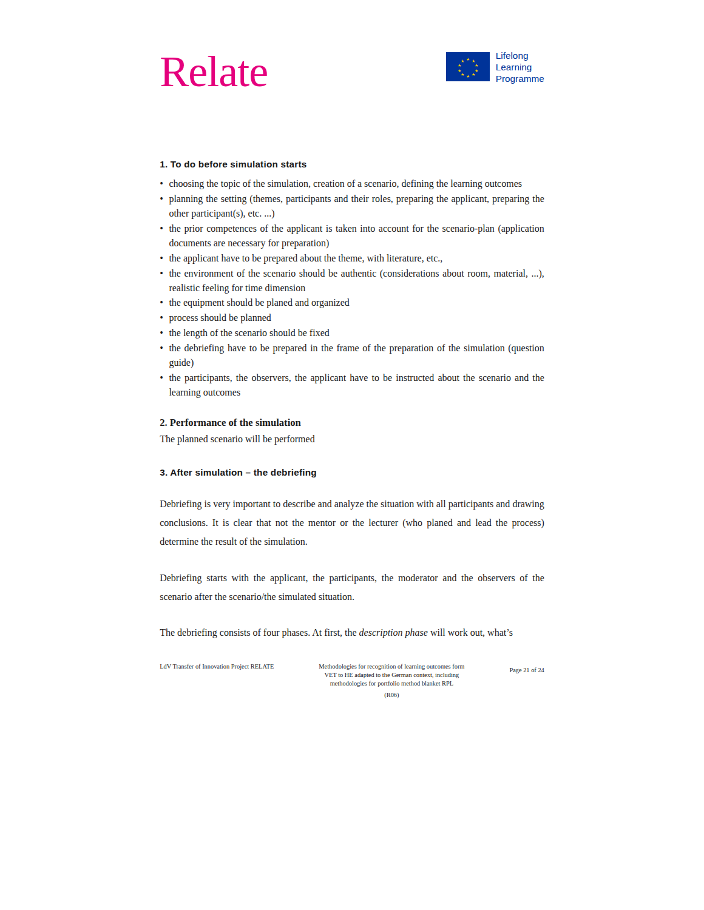Relate
★ ★ ★ ★ ★ ★ ★ ★ ★ ★
Lifelong
Learning
Programme
1. To do before simulation starts
choosing the topic of the simulation, creation of a scenario, defining the learning outcomes
planning the setting (themes, participants and their roles, preparing the applicant, preparing the other participant(s), etc. ...)
the prior competences of the applicant is taken into account for the scenario-plan (application documents are necessary for preparation)
the applicant have to be prepared about the theme, with literature, etc.,
the environment of the scenario should be authentic (considerations about room, material, ...), realistic feeling for time dimension
the equipment should be planed and organized
process should be planned
the length of the scenario should be fixed
the debriefing have to be prepared in the frame of the preparation of the simulation (question guide)
the participants, the observers, the applicant have to be instructed about the scenario and the learning outcomes
2. Performance of the simulation
The planned scenario will be performed
3. After simulation – the debriefing
Debriefing is very important to describe and analyze the situation with all participants and drawing conclusions. It is clear that not the mentor or the lecturer (who planed and lead the process) determine the result of the simulation.
Debriefing starts with the applicant, the participants, the moderator and the observers of the scenario after the scenario/the simulated situation.
The debriefing consists of four phases. At first, the description phase will work out, what’s
LdV Transfer of Innovation Project RELATE
Methodologies for recognition of learning outcomes form
VET to HE adapted to the German context, including
methodologies for portfolio method blanket RPL
(R06)
Page 21 of 24